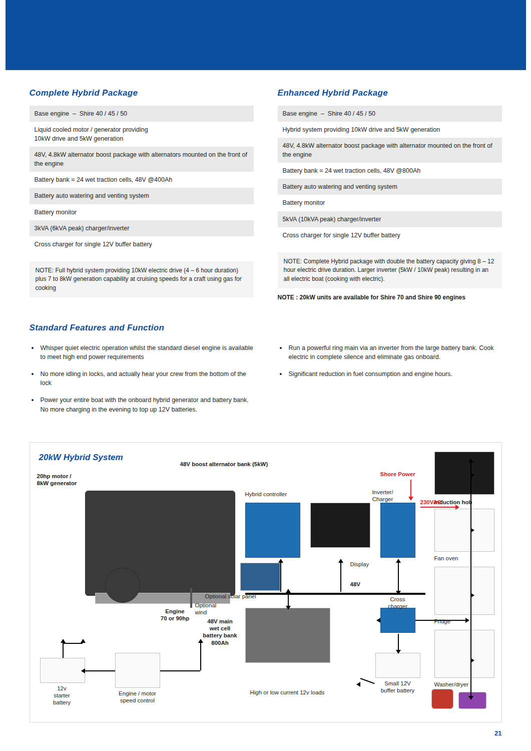Complete Hybrid Package
Base engine – Shire 40 / 45 / 50
Liquid cooled motor / generator providing
10kW drive and 5kW generation
48V, 4.8kW alternator boost package with alternators mounted on the front of the engine
Battery bank = 24 wet traction cells, 48V @400Ah
Battery auto watering and venting system
Battery monitor
3kVA (6kVA peak) charger/inverter
Cross charger for single 12V buffer battery
NOTE: Full hybrid system providing 10kW electric drive (4 – 6 hour duration) plus 7 to 8kW generation capability at cruising speeds for a craft using gas for cooking
Enhanced Hybrid Package
Base engine – Shire 40 / 45 / 50
Hybrid system providing 10kW drive and 5kW generation
48V, 4.8kW alternator boost package with alternator mounted on the front of the engine
Battery bank = 24 wet traction cells, 48V @800Ah
Battery auto watering and venting system
Battery monitor
5kVA (10kVA peak) charger/inverter
Cross charger for single 12V buffer battery
NOTE: Complete Hybrid package with double the battery capacity giving 8 – 12 hour electric drive duration. Larger inverter (5kW / 10kW peak) resulting in an all electric boat (cooking with electric).
NOTE : 20kW units are available for Shire 70 and Shire 90 engines
Standard Features and Function
Whisper quiet electric operation whilst the standard diesel engine is available to meet high end power requirements
No more idling in locks, and actually hear your crew from the bottom of the lock
Power your entire boat with the onboard hybrid generator and battery bank. No more charging in the evening to top up 12V batteries.
Run a powerful ring main via an inverter from the large battery bank. Cook electric in complete silence and eliminate gas onboard.
Significant reduction in fuel consumption and engine hours.
20kW Hybrid System
Induction hob
Fan oven
Fridge
Washer/dryer
20hp motor /
8kW generator
48V boost alternator bank (5kW)
Engine
70 or 90hp
Hybrid controller
Display
Inverter/
Charger
Shore Power
230VAC
48V
Optional solar panel
Optional
wind
48V main
wet cell
battery bank
800Ah
Cross
charger
Small 12V
buffer battery
High or low current 12v loads
12v
starter
battery
Engine / motor
speed control
21